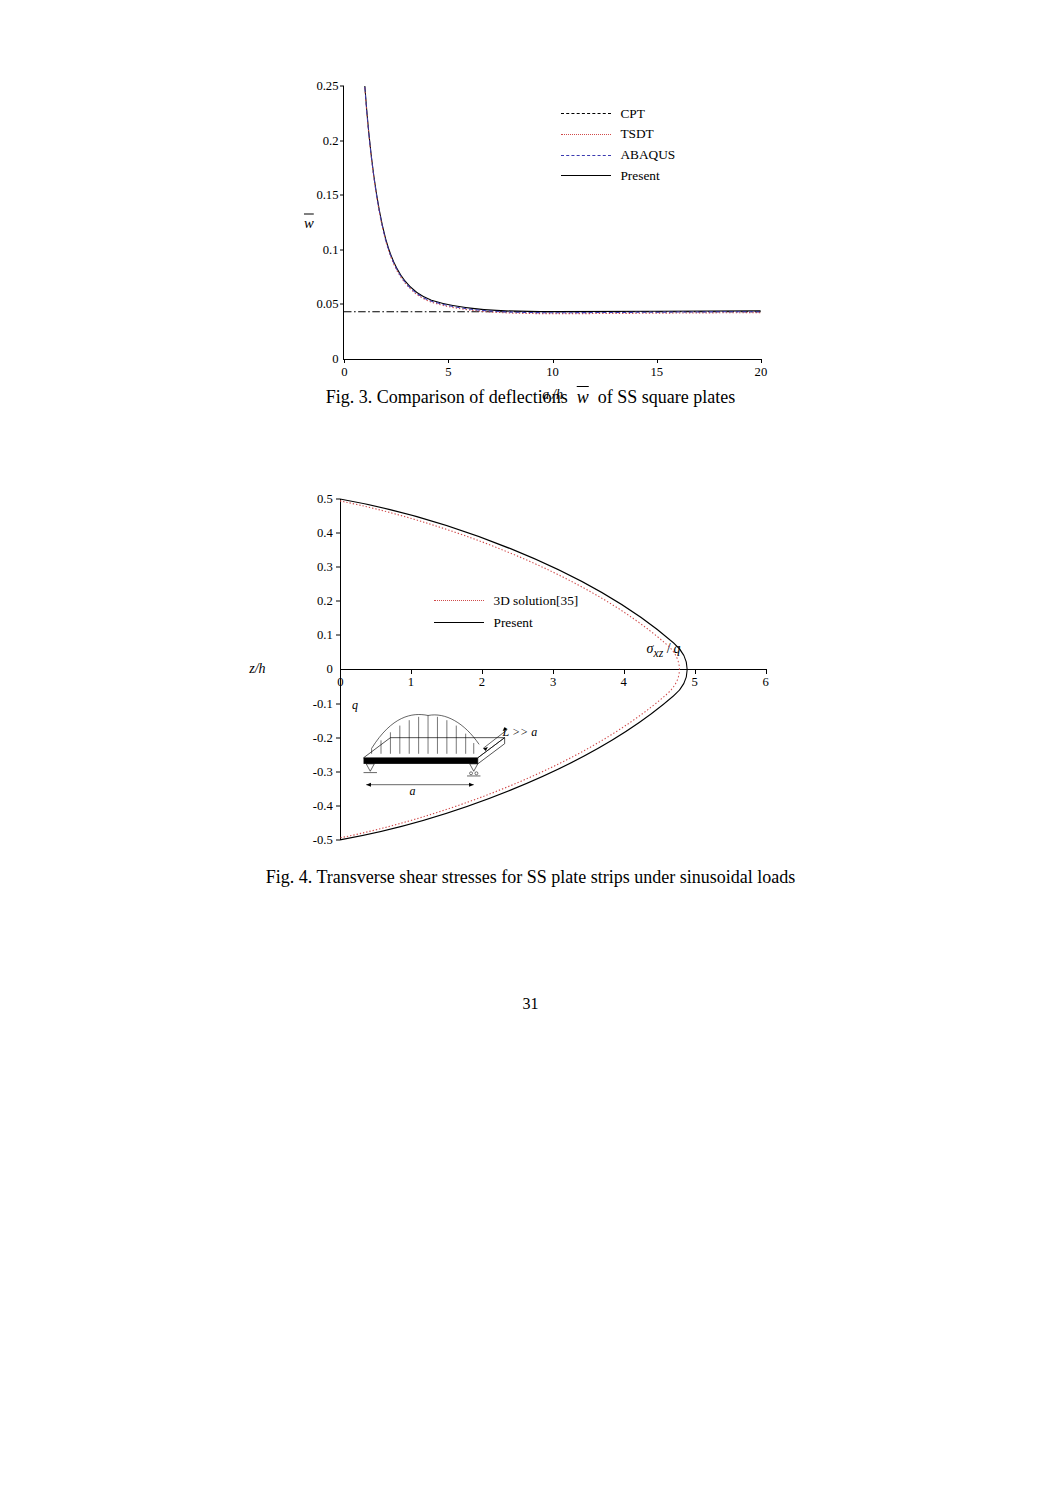w
0.25
0.2
0.15
0.1
0.05
0
0
5
10
15
20
a /h
CPT
TSDT
ABAQUS
Present
Fig. 3. Comparison of deflections w of SS square plates
z/h
0.5
0.4
0.3
0.2
0.1
0
-0.1
-0.2
-0.3
-0.4
-0.5
0
1
2
3
4
5
6
σxz / q
3D solution[35]
Present
q
a
L >> a
Fig. 4. Transverse shear stresses for SS plate strips under sinusoidal loads
31